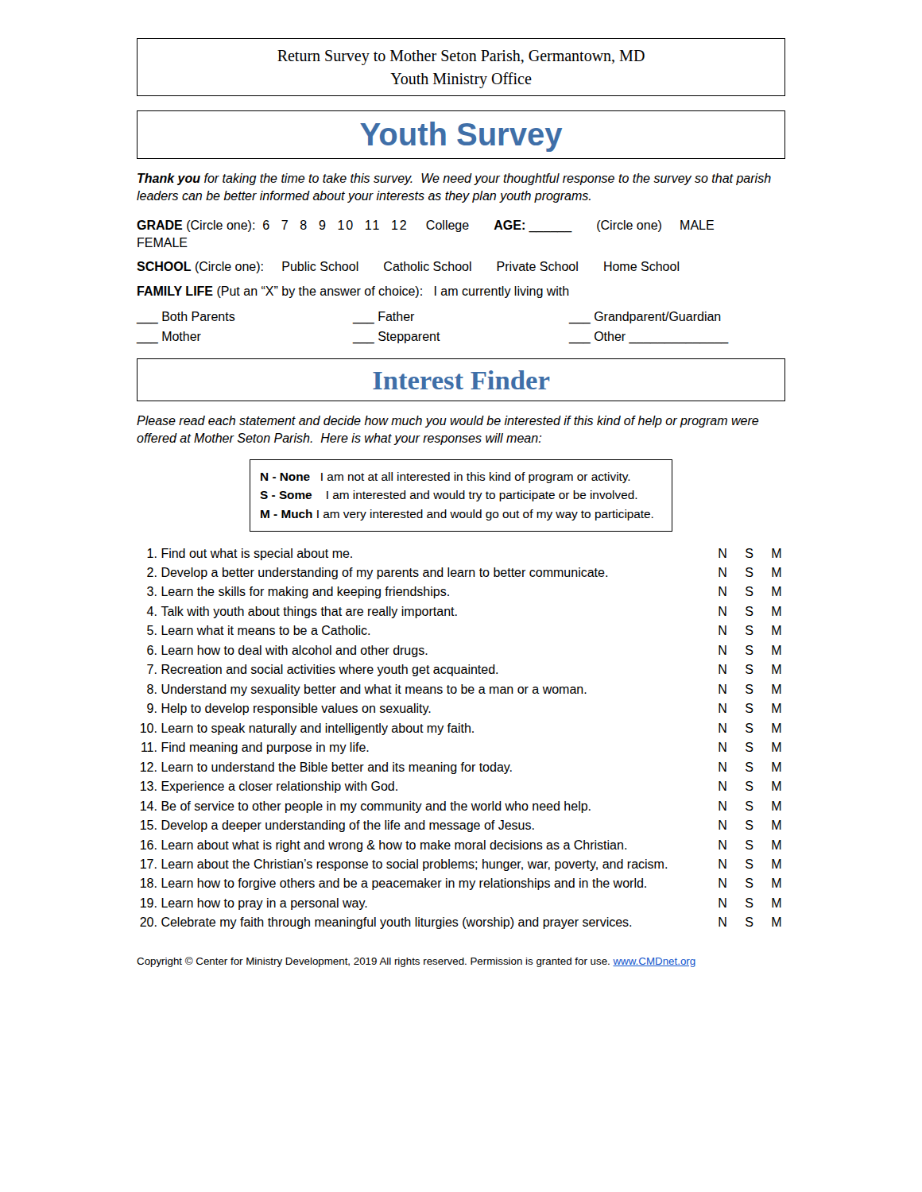Return Survey to Mother Seton Parish, Germantown, MD
Youth Ministry Office
Youth Survey
Thank you for taking the time to take this survey. We need your thoughtful response to the survey so that parish leaders can be better informed about your interests as they plan youth programs.
GRADE (Circle one): 6 7 8 9 10 11 12 College AGE: ______ (Circle one) MALE FEMALE
SCHOOL (Circle one): Public School Catholic School Private School Home School
FAMILY LIFE (Put an “X” by the answer of choice): I am currently living with
| ___ Both Parents | ___ Father | ___ Grandparent/Guardian |
| ___ Mother | ___ Stepparent | ___ Other ______________ |
Interest Finder
Please read each statement and decide how much you would be interested if this kind of help or program were offered at Mother Seton Parish. Here is what your responses will mean:
N - None I am not at all interested in this kind of program or activity.
S - Some I am interested and would try to participate or be involved.
M - Much I am very interested and would go out of my way to participate.
N S MFind out what is special about me.
N S MDevelop a better understanding of my parents and learn to better communicate.
N S MLearn the skills for making and keeping friendships.
N S MTalk with youth about things that are really important.
N S MLearn what it means to be a Catholic.
N S MLearn how to deal with alcohol and other drugs.
N S MRecreation and social activities where youth get acquainted.
N S MUnderstand my sexuality better and what it means to be a man or a woman.
N S MHelp to develop responsible values on sexuality.
N S MLearn to speak naturally and intelligently about my faith.
N S MFind meaning and purpose in my life.
N S MLearn to understand the Bible better and its meaning for today.
N S MExperience a closer relationship with God.
N S MBe of service to other people in my community and the world who need help.
N S MDevelop a deeper understanding of the life and message of Jesus.
N S MLearn about what is right and wrong & how to make moral decisions as a Christian.
N S MLearn about the Christian’s response to social problems; hunger, war, poverty, and racism.
N S MLearn how to forgive others and be a peacemaker in my relationships and in the world.
N S MLearn how to pray in a personal way.
N S MCelebrate my faith through meaningful youth liturgies (worship) and prayer services.
Copyright © Center for Ministry Development, 2019 All rights reserved. Permission is granted for use. www.CMDnet.org